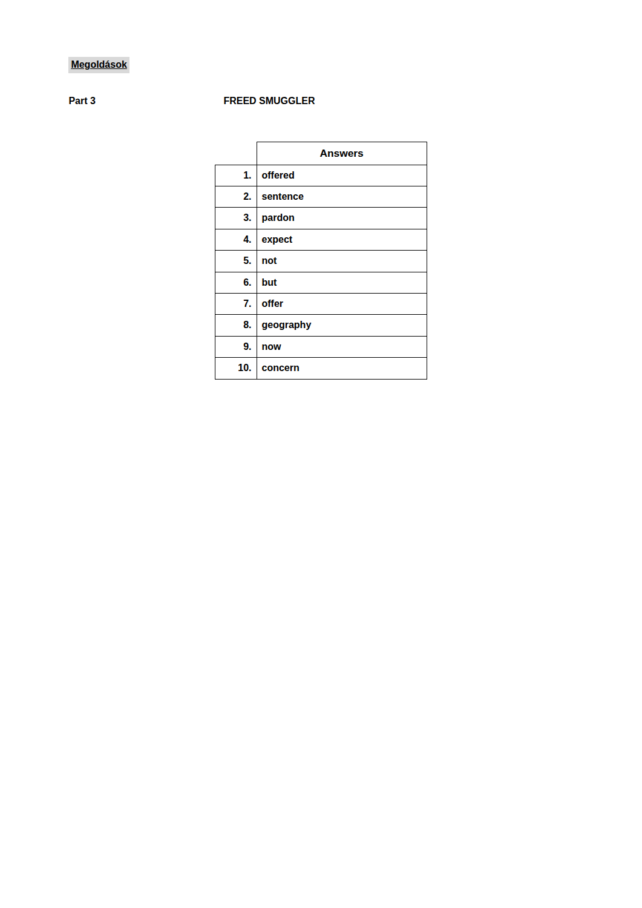Megoldások
Part 3 FREED SMUGGLER
| | Answers |
| --- | --- |
| 1. | offered |
| 2. | sentence |
| 3. | pardon |
| 4. | expect |
| 5. | not |
| 6. | but |
| 7. | offer |
| 8. | geography |
| 9. | now |
| 10. | concern |